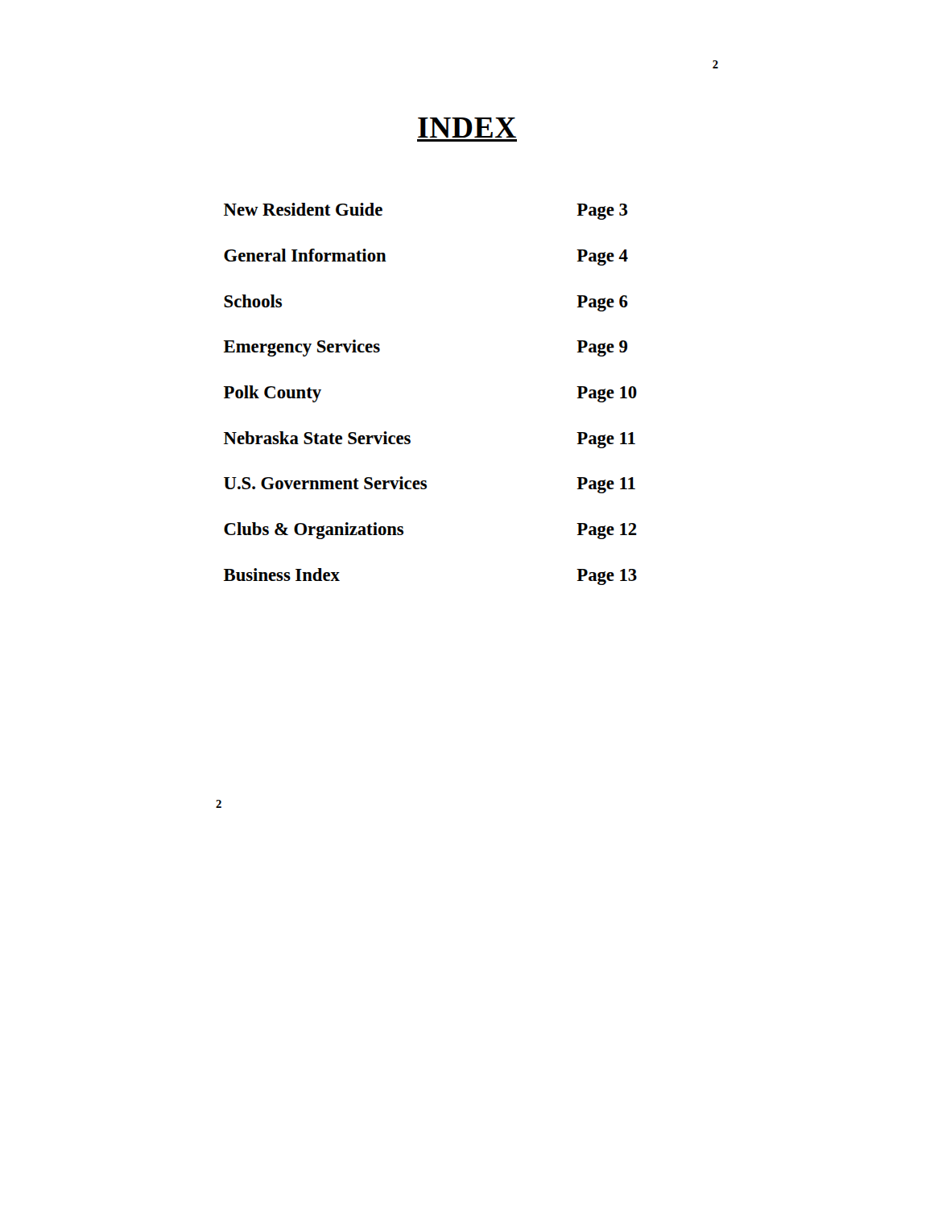2
INDEX
| New Resident Guide | Page 3 |
| General Information | Page 4 |
| Schools | Page 6 |
| Emergency Services | Page 9 |
| Polk County | Page 10 |
| Nebraska State Services | Page 11 |
| U.S. Government Services | Page 11 |
| Clubs & Organizations | Page 12 |
| Business Index | Page 13 |
2